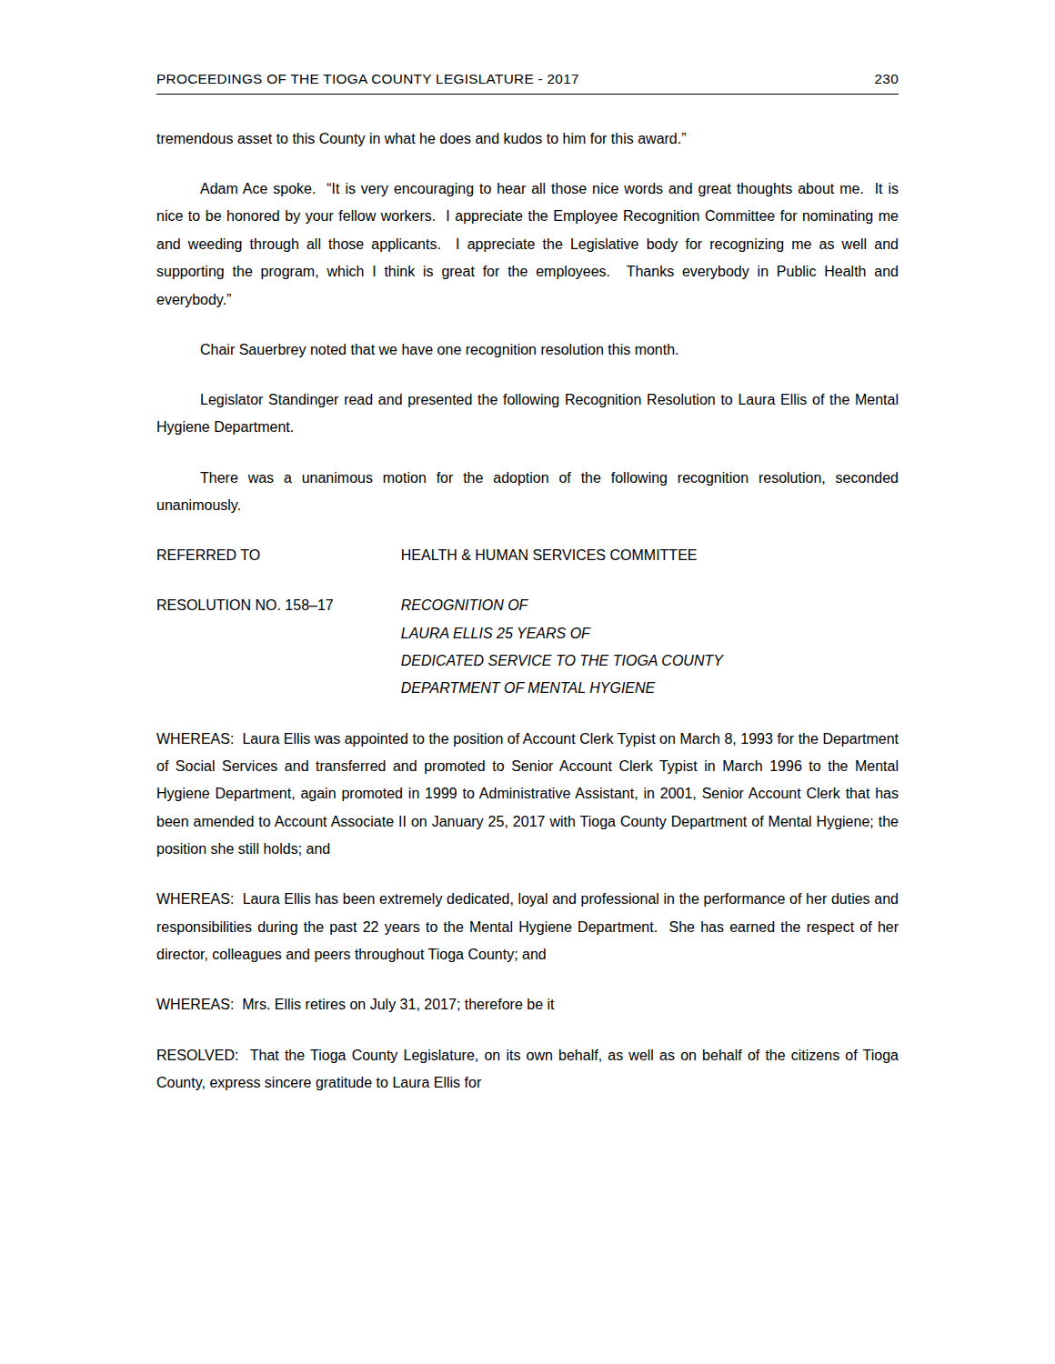Proceedings of the Tioga County Legislature - 2017 230
tremendous asset to this County in what he does and kudos to him for this award.”
Adam Ace spoke. “It is very encouraging to hear all those nice words and great thoughts about me. It is nice to be honored by your fellow workers. I appreciate the Employee Recognition Committee for nominating me and weeding through all those applicants. I appreciate the Legislative body for recognizing me as well and supporting the program, which I think is great for the employees. Thanks everybody in Public Health and everybody.”
Chair Sauerbrey noted that we have one recognition resolution this month.
Legislator Standinger read and presented the following Recognition Resolution to Laura Ellis of the Mental Hygiene Department.
There was a unanimous motion for the adoption of the following recognition resolution, seconded unanimously.
REFERRED TO HEALTH & HUMAN SERVICES COMMITTEE
RESOLUTION NO. 158–17 RECOGNITION OF LAURA ELLIS 25 YEARS OF DEDICATED SERVICE TO THE TIOGA COUNTY DEPARTMENT OF MENTAL HYGIENE
WHEREAS: Laura Ellis was appointed to the position of Account Clerk Typist on March 8, 1993 for the Department of Social Services and transferred and promoted to Senior Account Clerk Typist in March 1996 to the Mental Hygiene Department, again promoted in 1999 to Administrative Assistant, in 2001, Senior Account Clerk that has been amended to Account Associate II on January 25, 2017 with Tioga County Department of Mental Hygiene; the position she still holds; and
WHEREAS: Laura Ellis has been extremely dedicated, loyal and professional in the performance of her duties and responsibilities during the past 22 years to the Mental Hygiene Department. She has earned the respect of her director, colleagues and peers throughout Tioga County; and
WHEREAS: Mrs. Ellis retires on July 31, 2017; therefore be it
RESOLVED: That the Tioga County Legislature, on its own behalf, as well as on behalf of the citizens of Tioga County, express sincere gratitude to Laura Ellis for